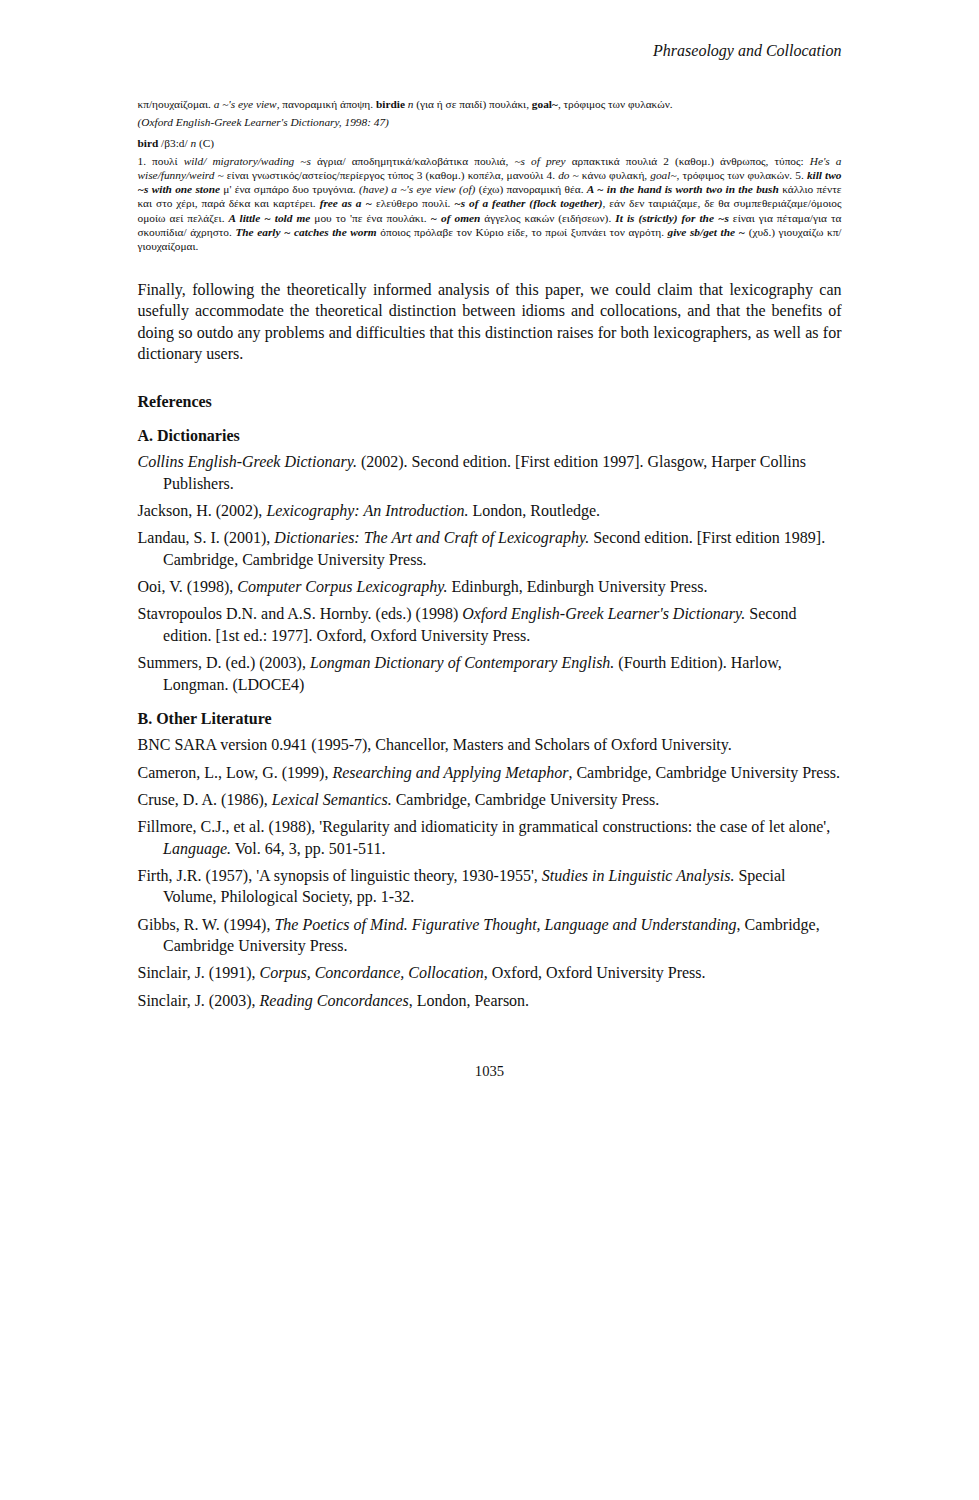Phraseology and Collocation
κπ/ηουχαίζομαι. a ~'s eye view, πανοραμική άποψη. birdie n (για ή σε παιδί) πουλάκι, goal~, τρόφιμος των φυλακών.
(Oxford English-Greek Learner's Dictionary, 1998: 47)
bird /β3:d/ n (C)
1. πουλί wild/ migratory/wading ~s άγρια/ αποδημητικά/καλοβάτικα πουλιά, ~s of prey αρπακτικά πουλιά 2 (καθομ.) άνθρωπος, τύπος: He's a wise/funny/weird ~ είναι γνωστικός/αστείος/περίεργος τύπος 3 (καθομ.) κοπέλα, μανούλι 4. do ~ κάνω φυλακή, goal~, τρόφιμος των φυλακών. 5. kill two ~s with one stone μ' ένα σμπάρο δυο τρυγόνια. (have) a ~'s eye view (of) (έχω) πανοραμική θέα. A ~ in the hand is worth two in the bush κάλλιο πέντε και στο χέρι, παρά δέκα και καρτέρει. free as a ~ ελεύθερο πουλί. ~s of a feather (flock together), εάν δεν ταιριάζαμε, δε θα συμπεθεριάζαμε/όμοιος ομοίω αεί πελάζει. A little ~ told me μου το 'πε ένα πουλάκι. ~ of omen άγγελος κακών (ειδήσεων). It is (strictly) for the ~s είναι για πέταμα/για τα σκουπίδια/ άχρηστο. The early ~ catches the worm όποιος πρόλαβε τον Κύριο είδε, το πρωί ξυπνάει τον αγρότη. give sb/get the ~ (χυδ.) γιουχαίζω κπ/γιουχαίζομαι.
Finally, following the theoretically informed analysis of this paper, we could claim that lexicography can usefully accommodate the theoretical distinction between idioms and collocations, and that the benefits of doing so outdo any problems and difficulties that this distinction raises for both lexicographers, as well as for dictionary users.
References
A. Dictionaries
Collins English-Greek Dictionary. (2002). Second edition. [First edition 1997]. Glasgow, Harper Collins Publishers.
Jackson, H. (2002), Lexicography: An Introduction. London, Routledge.
Landau, S. I. (2001), Dictionaries: The Art and Craft of Lexicography. Second edition. [First edition 1989]. Cambridge, Cambridge University Press.
Ooi, V. (1998), Computer Corpus Lexicography. Edinburgh, Edinburgh University Press.
Stavropoulos D.N. and A.S. Hornby. (eds.) (1998) Oxford English-Greek Learner's Dictionary. Second edition. [1st ed.: 1977]. Oxford, Oxford University Press.
Summers, D. (ed.) (2003), Longman Dictionary of Contemporary English. (Fourth Edition). Harlow, Longman. (LDOCE4)
B. Other Literature
BNC SARA version 0.941 (1995-7), Chancellor, Masters and Scholars of Oxford University.
Cameron, L., Low, G. (1999), Researching and Applying Metaphor, Cambridge, Cambridge University Press.
Cruse, D. A. (1986), Lexical Semantics. Cambridge, Cambridge University Press.
Fillmore, C.J., et al. (1988), 'Regularity and idiomaticity in grammatical constructions: the case of let alone', Language. Vol. 64, 3, pp. 501-511.
Firth, J.R. (1957), 'A synopsis of linguistic theory, 1930-1955', Studies in Linguistic Analysis. Special Volume, Philological Society, pp. 1-32.
Gibbs, R. W. (1994), The Poetics of Mind. Figurative Thought, Language and Understanding, Cambridge, Cambridge University Press.
Sinclair, J. (1991), Corpus, Concordance, Collocation, Oxford, Oxford University Press.
Sinclair, J. (2003), Reading Concordances, London, Pearson.
1035